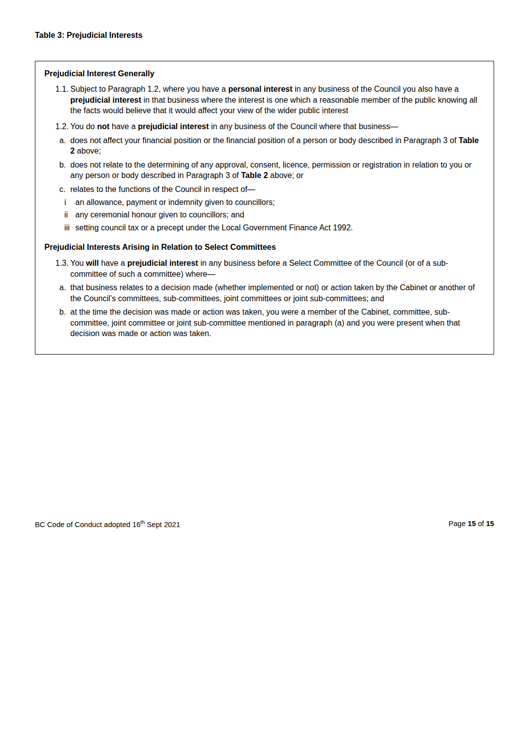Table 3: Prejudicial Interests
Prejudicial Interest Generally
1.1.
Subject to Paragraph 1.2, where you have a personal interest in any business of the Council you also have a prejudicial interest in that business where the interest is one which a reasonable member of the public knowing all the facts would believe that it would affect your view of the wider public interest
1.2.
You do not have a prejudicial interest in any business of the Council where that business—
a.
does not affect your financial position or the financial position of a person or body described in Paragraph 3 of Table 2 above;
b.
does not relate to the determining of any approval, consent, licence, permission or registration in relation to you or any person or body described in Paragraph 3 of Table 2 above; or
c.
relates to the functions of the Council in respect of—
i
an allowance, payment or indemnity given to councillors;
ii
any ceremonial honour given to councillors; and
iii
setting council tax or a precept under the Local Government Finance Act 1992.
Prejudicial Interests Arising in Relation to Select Committees
1.3.
You will have a prejudicial interest in any business before a Select Committee of the Council (or of a sub-committee of such a committee) where—
a.
that business relates to a decision made (whether implemented or not) or action taken by the Cabinet or another of the Council’s committees, sub-committees, joint committees or joint sub-committees; and
b.
at the time the decision was made or action was taken, you were a member of the Cabinet, committee, sub-committee, joint committee or joint sub-committee mentioned in paragraph (a) and you were present when that decision was made or action was taken.
BC Code of Conduct adopted 16th Sept 2021
Page 15 of 15